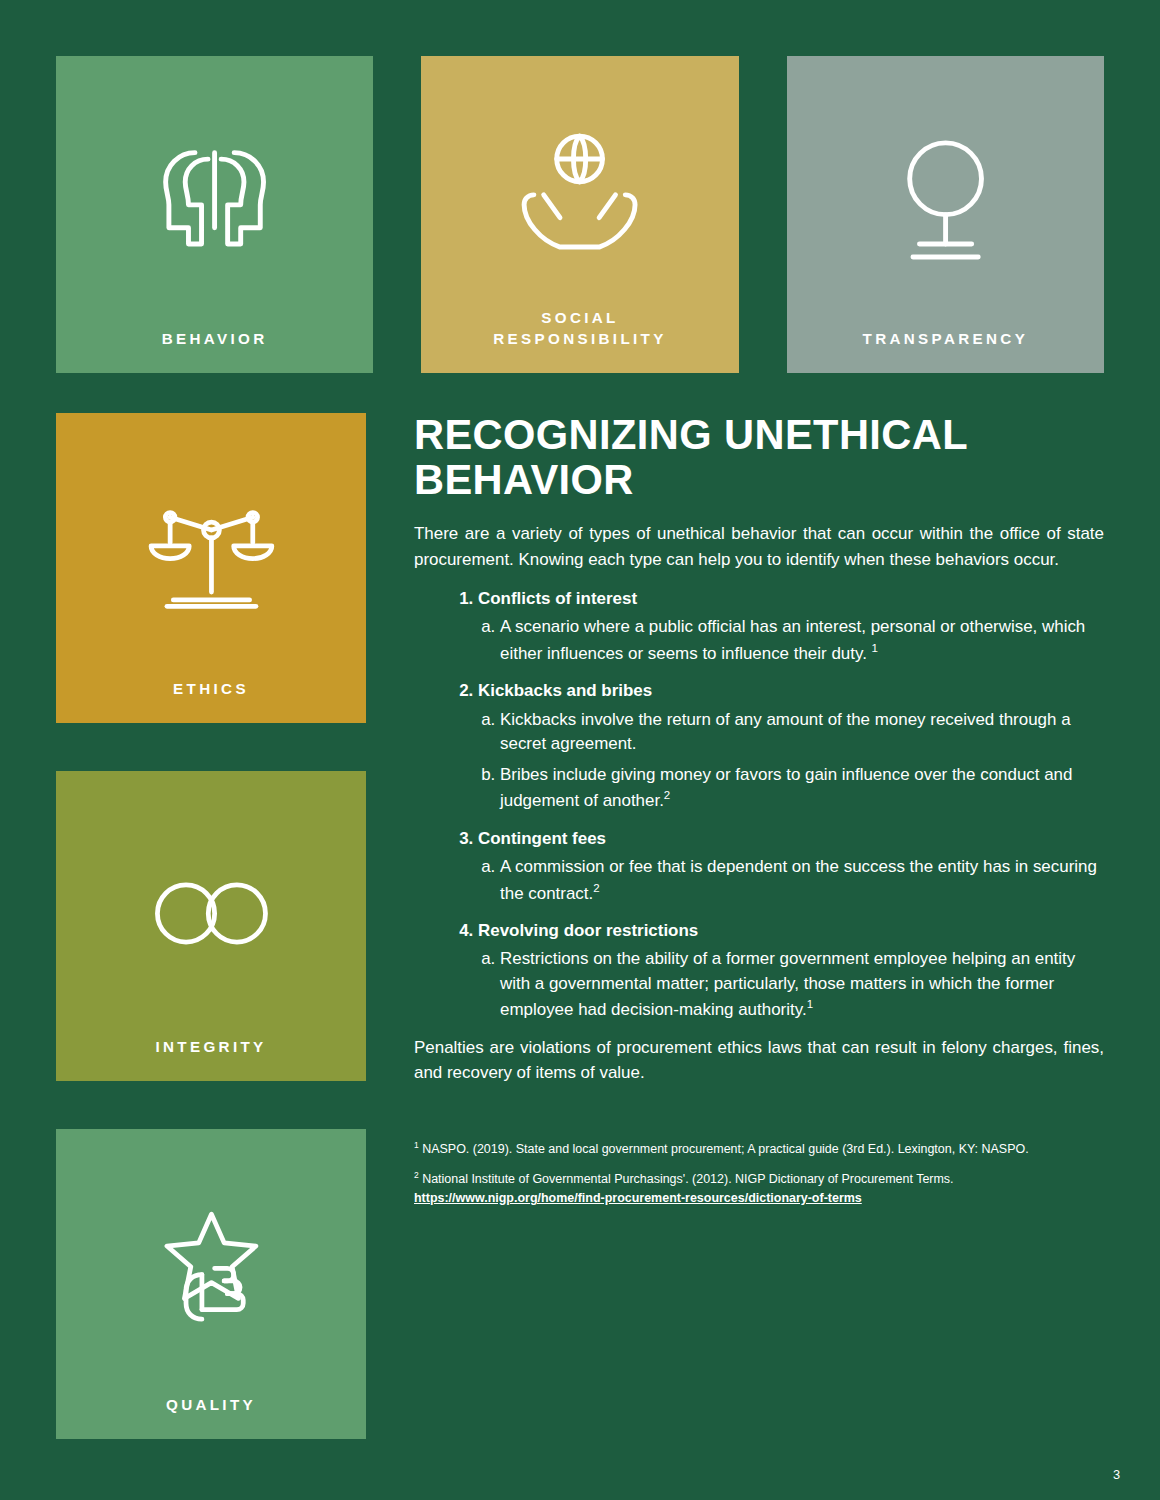Behavior
Social
Responsibility
Transparency
Ethics
Integrity
Quality
RECOGNIZING UNETHICAL BEHAVIOR
There are a variety of types of unethical behavior that can occur within the office of state procurement. Knowing each type can help you to identify when these behaviors occur.
Conflicts of interest
A scenario where a public official has an interest, personal or otherwise, which either influences or seems to influence their duty. 1
Kickbacks and bribes
Kickbacks involve the return of any amount of the money received through a secret agreement.
Bribes include giving money or favors to gain influence over the conduct and judgement of another.2
Contingent fees
A commission or fee that is dependent on the success the entity has in securing the contract.2
Revolving door restrictions
Restrictions on the ability of a former government employee helping an entity with a governmental matter; particularly, those matters in which the former employee had decision-making authority.1
Penalties are violations of procurement ethics laws that can result in felony charges, fines, and recovery of items of value.
1 NASPO. (2019). State and local government procurement; A practical guide (3rd Ed.). Lexington, KY: NASPO.
2 National Institute of Governmental Purchasings'. (2012). NIGP Dictionary of Procurement Terms.
https://www.nigp.org/home/find-procurement-resources/dictionary-of-terms
3